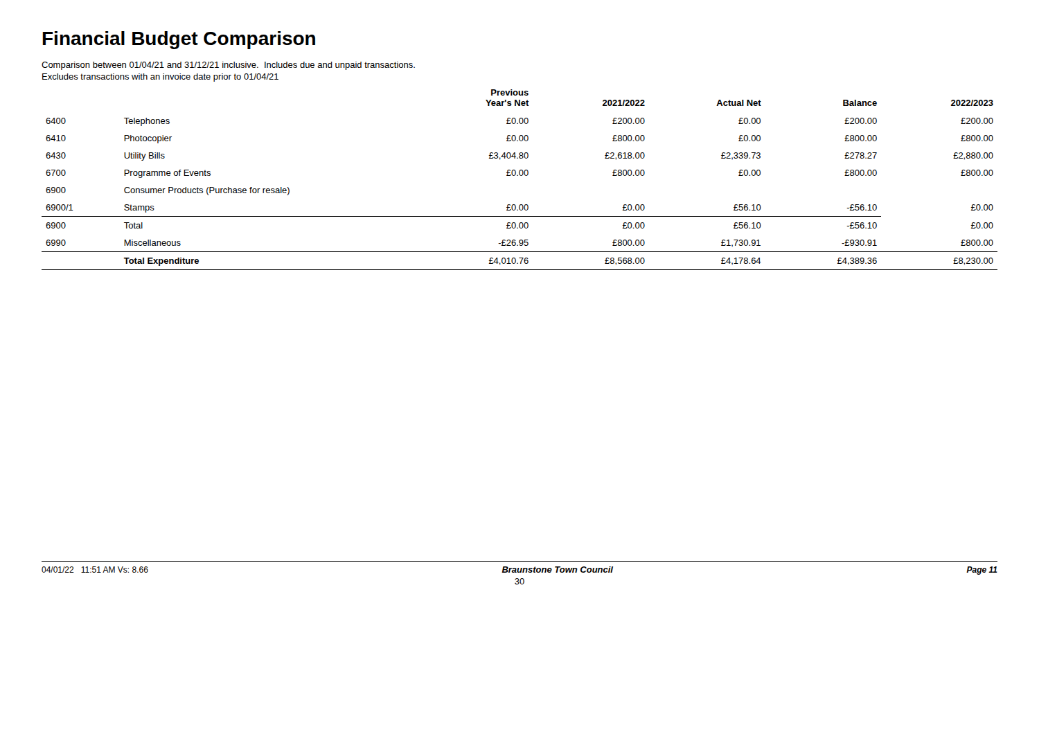Financial Budget Comparison
Comparison between 01/04/21 and 31/12/21 inclusive. Includes due and unpaid transactions.
Excludes transactions with an invoice date prior to 01/04/21
| | | Previous Year's Net | 2021/2022 | Actual Net | Balance | 2022/2023 |
| --- | --- | --- | --- | --- | --- | --- |
| 6400 | Telephones | £0.00 | £200.00 | £0.00 | £200.00 | £200.00 |
| 6410 | Photocopier | £0.00 | £800.00 | £0.00 | £800.00 | £800.00 |
| 6430 | Utility Bills | £3,404.80 | £2,618.00 | £2,339.73 | £278.27 | £2,880.00 |
| 6700 | Programme of Events | £0.00 | £800.00 | £0.00 | £800.00 | £800.00 |
| 6900 | Consumer Products (Purchase for resale) | | | | | |
| 6900/1 | Stamps | £0.00 | £0.00 | £56.10 | -£56.10 | £0.00 |
| 6900 | Total | £0.00 | £0.00 | £56.10 | -£56.10 | £0.00 |
| 6990 | Miscellaneous | -£26.95 | £800.00 | £1,730.91 | -£930.91 | £800.00 |
| | Total Expenditure | £4,010.76 | £8,568.00 | £4,178.64 | £4,389.36 | £8,230.00 |
04/01/22 11:51 AM Vs: 8.66
Braunstone Town Council
Page 11
30